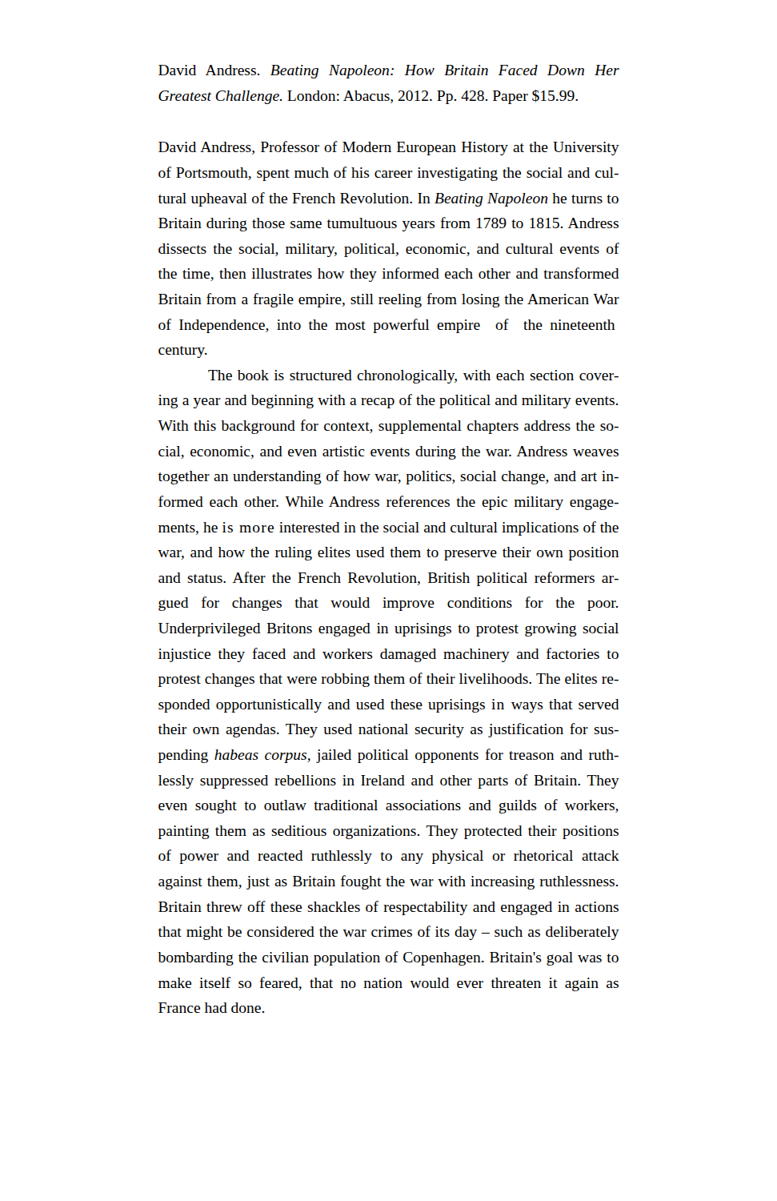David Andress. Beating Napoleon: How Britain Faced Down Her Greatest Challenge. London: Abacus, 2012. Pp. 428. Paper $15.99.
David Andress, Professor of Modern European History at the University of Portsmouth, spent much of his career investigating the social and cultural upheaval of the French Revolution. In Beating Napoleon he turns to Britain during those same tumultuous years from 1789 to 1815. Andress dissects the social, military, political, economic, and cultural events of the time, then illustrates how they informed each other and transformed Britain from a fragile empire, still reeling from losing the American War of Independence, into the most powerful empire of the nineteenth century.
The book is structured chronologically, with each section covering a year and beginning with a recap of the political and military events. With this background for context, supplemental chapters address the social, economic, and even artistic events during the war. Andress weaves together an understanding of how war, politics, social change, and art informed each other. While Andress references the epic military engagements, he is more interested in the social and cultural implications of the war, and how the ruling elites used them to preserve their own position and status. After the French Revolution, British political reformers argued for changes that would improve conditions for the poor. Underprivileged Britons engaged in uprisings to protest growing social injustice they faced and workers damaged machinery and factories to protest changes that were robbing them of their livelihoods. The elites responded opportunistically and used these uprisings in ways that served their own agendas. They used national security as justification for suspending habeas corpus, jailed political opponents for treason and ruthlessly suppressed rebellions in Ireland and other parts of Britain. They even sought to outlaw traditional associations and guilds of workers, painting them as seditious organizations. They protected their positions of power and reacted ruthlessly to any physical or rhetorical attack against them, just as Britain fought the war with increasing ruthlessness. Britain threw off these shackles of respectability and engaged in actions that might be considered the war crimes of its day – such as deliberately bombarding the civilian population of Copenhagen. Britain's goal was to make itself so feared, that no nation would ever threaten it again as France had done.